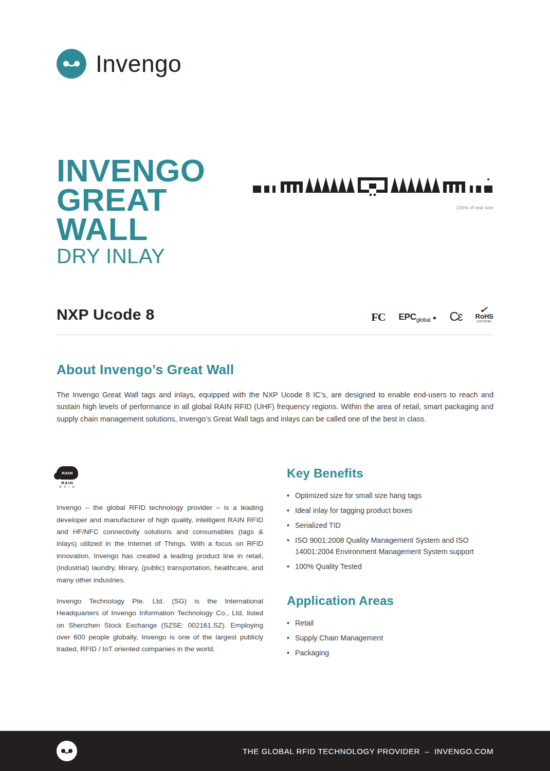Invengo
Invengo Great Wall Dry Inlay
100% of real size
NXP Ucode 8
FC
EPCglobal ●
Cε
✓ RoHS 2002/95/EC
About Invengo’s Great Wall
The Invengo Great Wall tags and inlays, equipped with the NXP Ucode 8 IC’s, are designed to enable end-users to reach and sustain high levels of performance in all global RAIN RFID (UHF) frequency regions. Within the area of retail, smart packaging and supply chain management solutions, Invengo’s Great Wall tags and inlays can be called one of the best in class.
RAINR F I D
Invengo – the global RFID technology provider – is a leading developer and manufacturer of high quality, intelligent RAIN RFID and HF/NFC connectivity solutions and consumables (tags & inlays) utilized in the Internet of Things. With a focus on RFID innovation, Invengo has created a leading product line in retail, (industrial) laundry, library, (public) transportation, healthcare, and many other industries.
Invengo Technology Pte. Ltd. (SG) is the International Headquarters of Invengo Information Technology Co., Ltd, listed on Shenzhen Stock Exchange (SZSE: 002161.SZ). Employing over 600 people globally, Invengo is one of the largest publicly traded, RFID / IoT oriented companies in the world.
Key Benefits
Optimized size for small size hang tags
Ideal inlay for tagging product boxes
Serialized TID
ISO 9001:2008 Quality Management System and ISO 14001:2004 Environment Management System support
100% Quality Tested
Application Areas
Retail
Supply Chain Management
Packaging
THE GLOBAL RFID TECHNOLOGY PROVIDER – INVENGO.COM